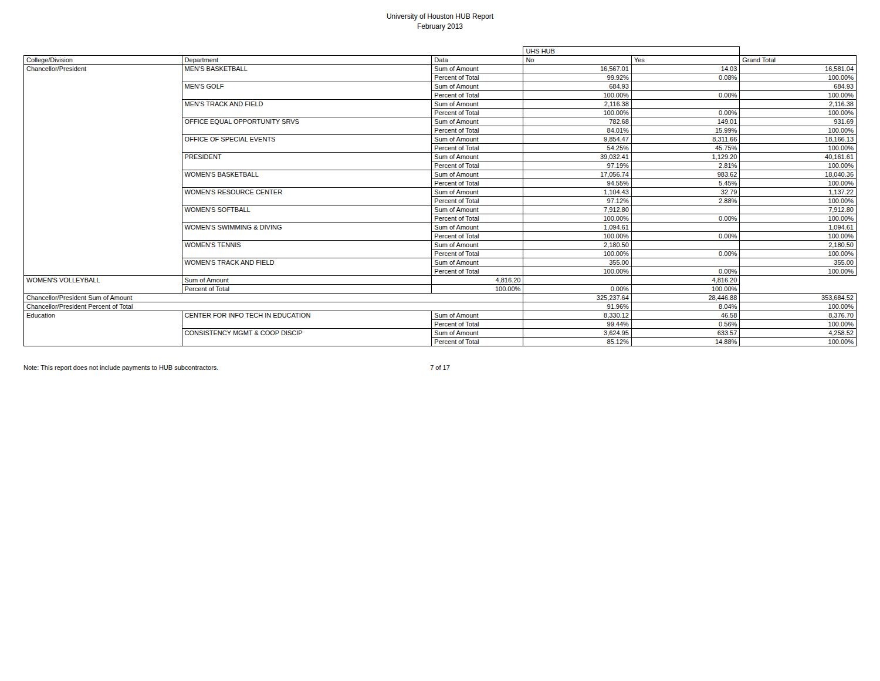University of Houston HUB Report
February 2013
| | | | UHS HUB | |
| College/Division | Department | Data | No | Yes | Grand Total |
| Chancellor/President | MEN'S BASKETBALL | Sum of Amount | 16,567.01 | 14.03 | 16,581.04 |
| | Percent of Total | 99.92% | 0.08% | 100.00% |
| MEN'S GOLF | Sum of Amount | 684.93 | | 684.93 |
| | Percent of Total | 100.00% | 0.00% | 100.00% |
| MEN'S TRACK AND FIELD | Sum of Amount | 2,116.38 | | 2,116.38 |
| | Percent of Total | 100.00% | 0.00% | 100.00% |
| OFFICE EQUAL OPPORTUNITY SRVS | Sum of Amount | 782.68 | 149.01 | 931.69 |
| | Percent of Total | 84.01% | 15.99% | 100.00% |
| OFFICE OF SPECIAL EVENTS | Sum of Amount | 9,854.47 | 8,311.66 | 18,166.13 |
| | Percent of Total | 54.25% | 45.75% | 100.00% |
| PRESIDENT | Sum of Amount | 39,032.41 | 1,129.20 | 40,161.61 |
| | Percent of Total | 97.19% | 2.81% | 100.00% |
| WOMEN'S BASKETBALL | Sum of Amount | 17,056.74 | 983.62 | 18,040.36 |
| | Percent of Total | 94.55% | 5.45% | 100.00% |
| WOMEN'S RESOURCE CENTER | Sum of Amount | 1,104.43 | 32.79 | 1,137.22 |
| | Percent of Total | 97.12% | 2.88% | 100.00% |
| WOMEN'S SOFTBALL | Sum of Amount | 7,912.80 | | 7,912.80 |
| | Percent of Total | 100.00% | 0.00% | 100.00% |
| WOMEN'S SWIMMING & DIVING | Sum of Amount | 1,094.61 | | 1,094.61 |
| | Percent of Total | 100.00% | 0.00% | 100.00% |
| WOMEN'S TENNIS | Sum of Amount | 2,180.50 | | 2,180.50 |
| | Percent of Total | 100.00% | 0.00% | 100.00% |
| WOMEN'S TRACK AND FIELD | Sum of Amount | 355.00 | | 355.00 |
| | Percent of Total | 100.00% | 0.00% | 100.00% |
| WOMEN'S VOLLEYBALL | Sum of Amount | 4,816.20 | | 4,816.20 |
| | Percent of Total | 100.00% | 0.00% | 100.00% |
| Chancellor/President Sum of Amount | 325,237.64 | 28,446.88 | 353,684.52 |
| Chancellor/President Percent of Total | 91.96% | 8.04% | 100.00% |
| Education | CENTER FOR INFO TECH IN EDUCATION | Sum of Amount | 8,330.12 | 46.58 | 8,376.70 |
| | Percent of Total | 99.44% | 0.56% | 100.00% |
| CONSISTENCY MGMT & COOP DISCIP | Sum of Amount | 3,624.95 | 633.57 | 4,258.52 |
| | Percent of Total | 85.12% | 14.88% | 100.00% |
Note: This report does not include payments to HUB subcontractors. 7 of 17